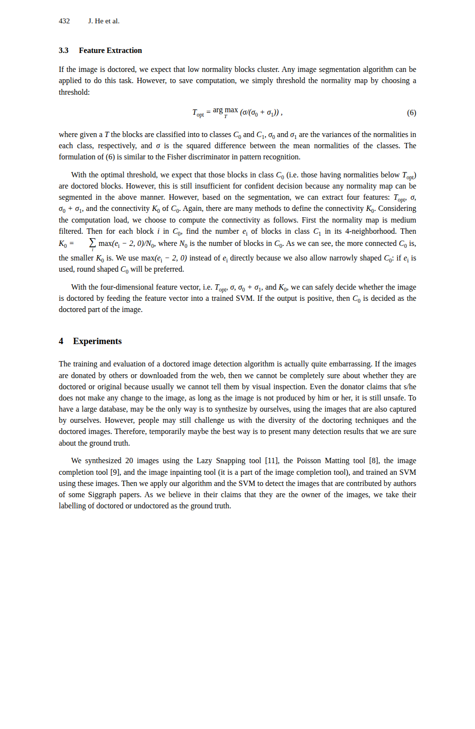432 J. He et al.
3.3 Feature Extraction
If the image is doctored, we expect that low normality blocks cluster. Any image segmentation algorithm can be applied to do this task. However, to save computation, we simply threshold the normality map by choosing a threshold:
Topt = arg max T (σ/(σ0 + σ1)) ,
(6)
where given a T the blocks are classified into to classes C0 and C1, σ0 and σ1 are the variances of the normalities in each class, respectively, and σ is the squared difference between the mean normalities of the classes. The formulation of (6) is similar to the Fisher discriminator in pattern recognition.
With the optimal threshold, we expect that those blocks in class C0 (i.e. those having normalities below Topt) are doctored blocks. However, this is still insufficient for confident decision because any normality map can be segmented in the above manner. However, based on the segmentation, we can extract four features: Topt, σ, σ0 + σ1, and the connectivity K0 of C0. Again, there are many methods to define the connectivity K0. Considering the computation load, we choose to compute the connectivity as follows. First the normality map is medium filtered. Then for each block i in C0, find the number ei of blocks in class C1 in its 4-neighborhood. Then K0 = ∑i max(ei − 2, 0)/N0, where N0 is the number of blocks in C0. As we can see, the more connected C0 is, the smaller K0 is. We use max(ei − 2, 0) instead of ei directly because we also allow narrowly shaped C0: if ei is used, round shaped C0 will be preferred.
With the four-dimensional feature vector, i.e. Topt, σ, σ0 + σ1, and K0, we can safely decide whether the image is doctored by feeding the feature vector into a trained SVM. If the output is positive, then C0 is decided as the doctored part of the image.
4 Experiments
The training and evaluation of a doctored image detection algorithm is actually quite embarrassing. If the images are donated by others or downloaded from the web, then we cannot be completely sure about whether they are doctored or original because usually we cannot tell them by visual inspection. Even the donator claims that s/he does not make any change to the image, as long as the image is not produced by him or her, it is still unsafe. To have a large database, may be the only way is to synthesize by ourselves, using the images that are also captured by ourselves. However, people may still challenge us with the diversity of the doctoring techniques and the doctored images. Therefore, temporarily maybe the best way is to present many detection results that we are sure about the ground truth.
We synthesized 20 images using the Lazy Snapping tool [11], the Poisson Matting tool [8], the image completion tool [9], and the image inpainting tool (it is a part of the image completion tool), and trained an SVM using these images. Then we apply our algorithm and the SVM to detect the images that are contributed by authors of some Siggraph papers. As we believe in their claims that they are the owner of the images, we take their labelling of doctored or undoctored as the ground truth.